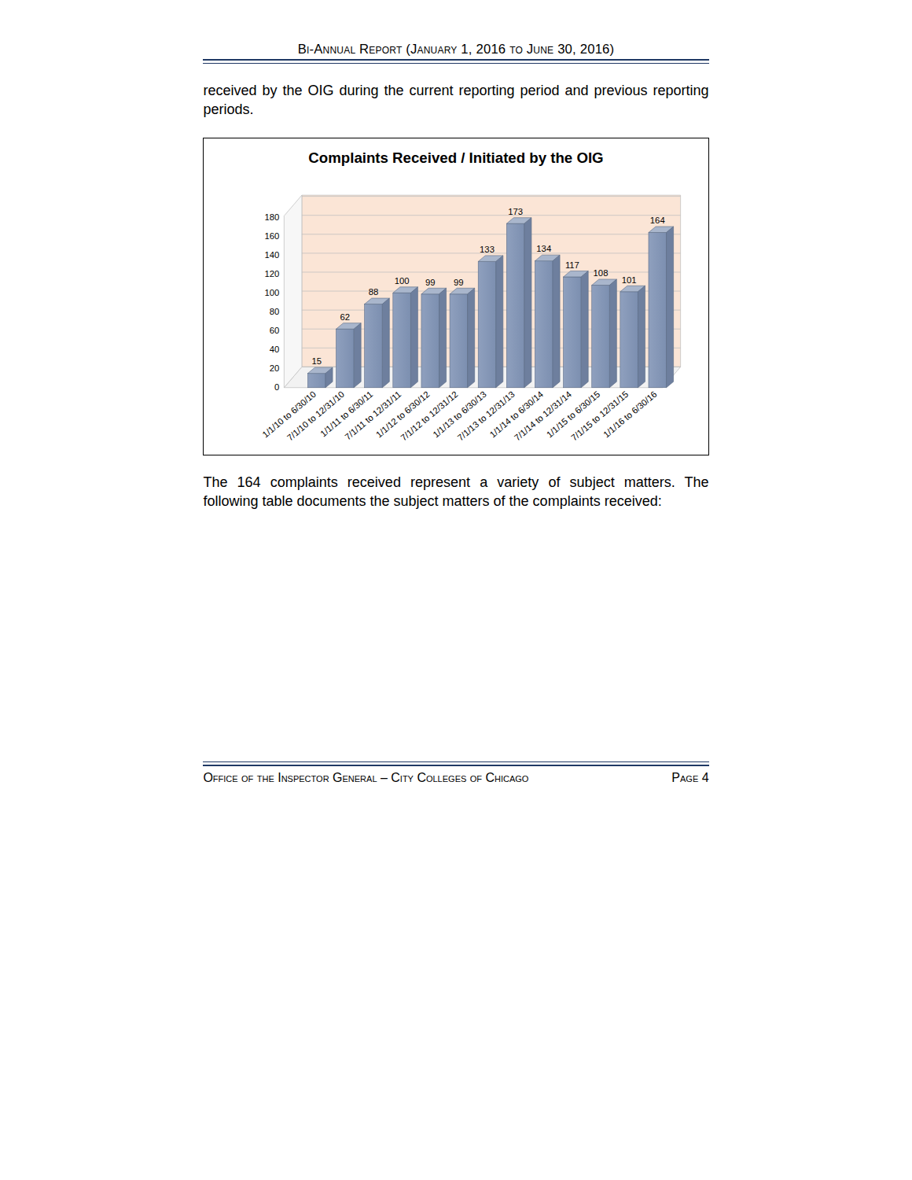Bi-Annual Report (January 1, 2016 to June 30, 2016)
received by the OIG during the current reporting period and previous reporting periods.
Complaints Received / Initiated by the OIG
0 20 40 60 80 100 120 140 160 180 15 62 88 100 99 99 133 173 134 117 108 101 164 1/1/10 to 6/30/10 7/1/10 to 12/31/10 1/1/11 to 6/30/11 7/1/11 to 12/31/11 1/1/12 to 6/30/12 7/1/12 to 12/31/12 1/1/13 to 6/30/13 7/1/13 to 12/31/13 1/1/14 to 6/30/14 7/1/14 to 12/31/14 1/1/15 to 6/30/15 7/1/15 to 12/31/15 1/1/16 to 6/30/16
The 164 complaints received represent a variety of subject matters. The following table documents the subject matters of the complaints received:
Office of the Inspector General – City Colleges of Chicago Page 4